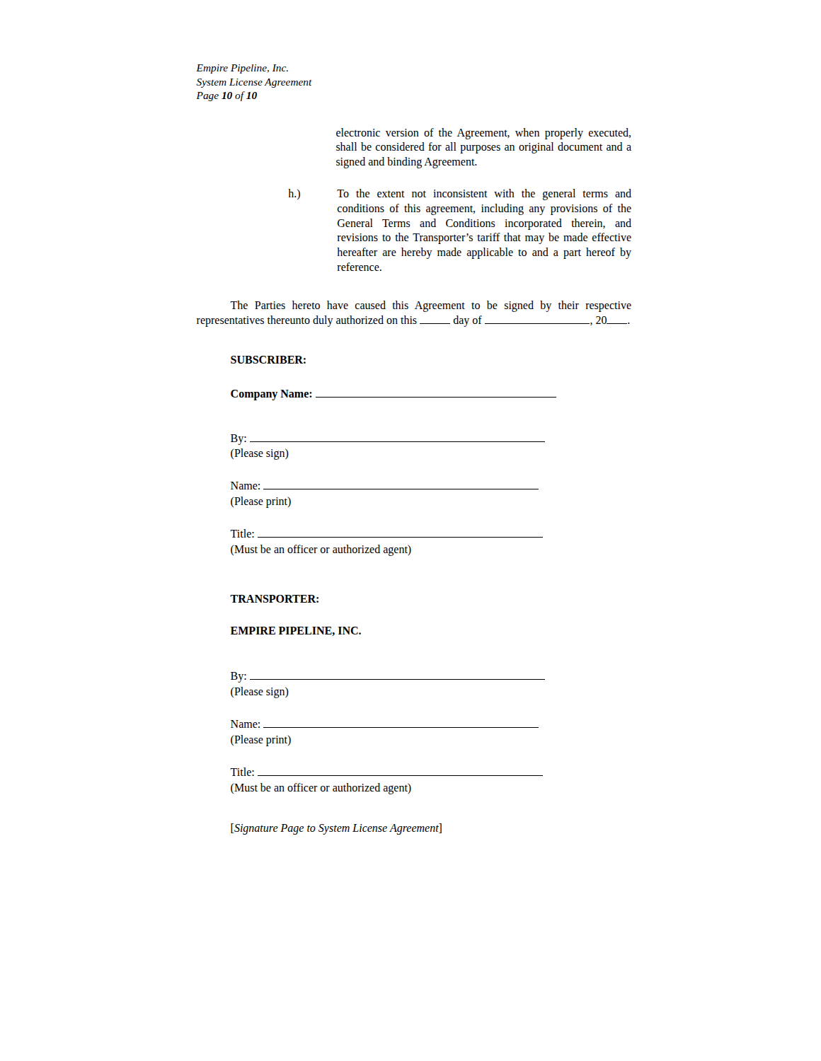Empire Pipeline, Inc.
System License Agreement
Page 10 of 10
electronic version of the Agreement, when properly executed, shall be considered for all purposes an original document and a signed and binding Agreement.
h.)
To the extent not inconsistent with the general terms and conditions of this agreement, including any provisions of the General Terms and Conditions incorporated therein, and revisions to the Transporter’s tariff that may be made effective hereafter are hereby made applicable to and a part hereof by reference.
The Parties hereto have caused this Agreement to be signed by their respective representatives thereunto duly authorized on this day of , 20 .
SUBSCRIBER:
Company Name:
By:
(Please sign)
Name:
(Please print)
Title:
(Must be an officer or authorized agent)
TRANSPORTER:
EMPIRE PIPELINE, INC.
By:
(Please sign)
Name:
(Please print)
Title:
(Must be an officer or authorized agent)
[Signature Page to System License Agreement]